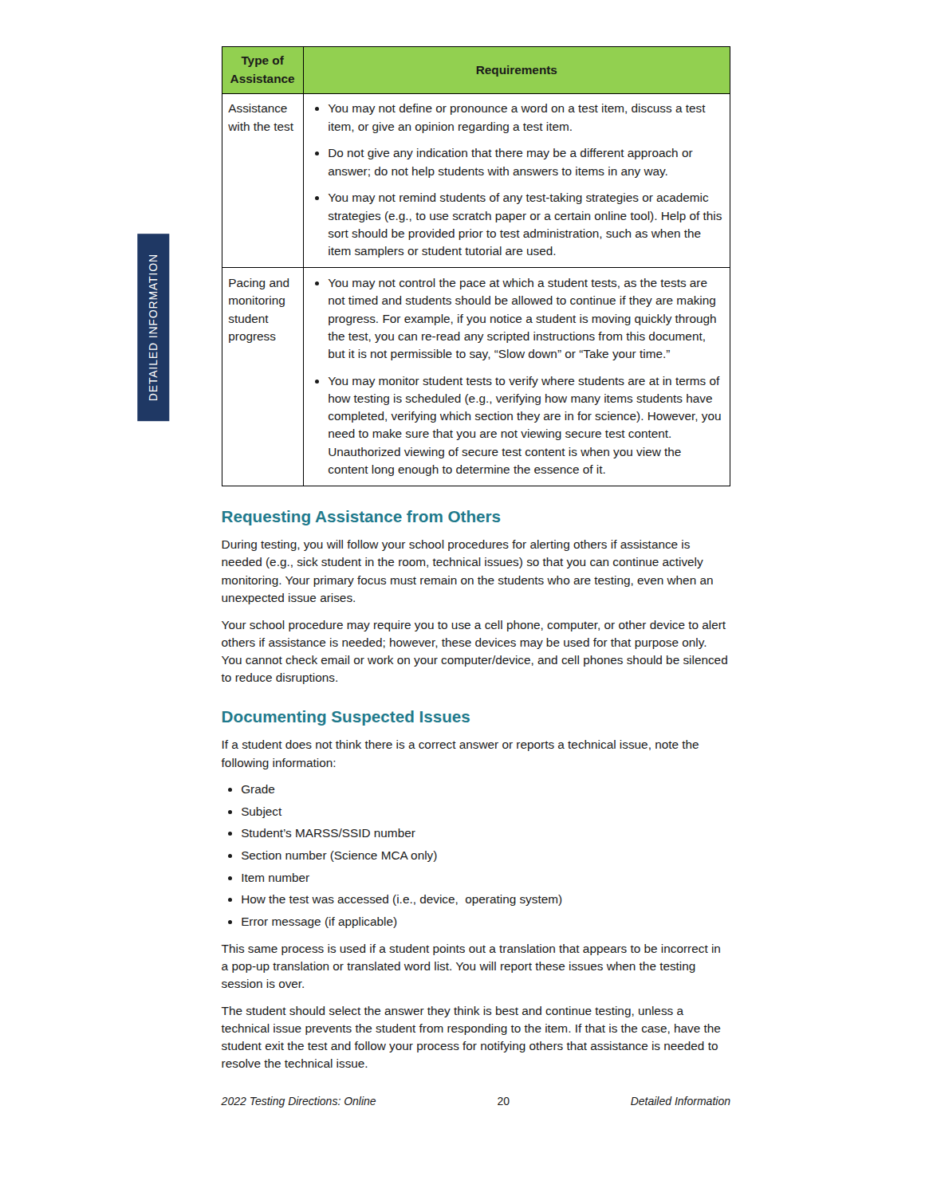DETAILED INFORMATION
| Type of Assistance | Requirements |
| --- | --- |
| Assistance with the test | You may not define or pronounce a word on a test item, discuss a test item, or give an opinion regarding a test item. Do not give any indication that there may be a different approach or answer; do not help students with answers to items in any way. You may not remind students of any test-taking strategies or academic strategies (e.g., to use scratch paper or a certain online tool). Help of this sort should be provided prior to test administration, such as when the item samplers or student tutorial are used. |
| Pacing and monitoring student progress | You may not control the pace at which a student tests, as the tests are not timed and students should be allowed to continue if they are making progress. For example, if you notice a student is moving quickly through the test, you can re-read any scripted instructions from this document, but it is not permissible to say, “Slow down” or “Take your time.” You may monitor student tests to verify where students are at in terms of how testing is scheduled (e.g., verifying how many items students have completed, verifying which section they are in for science). However, you need to make sure that you are not viewing secure test content. Unauthorized viewing of secure test content is when you view the content long enough to determine the essence of it. |
Requesting Assistance from Others
During testing, you will follow your school procedures for alerting others if assistance is needed (e.g., sick student in the room, technical issues) so that you can continue actively monitoring. Your primary focus must remain on the students who are testing, even when an unexpected issue arises.
Your school procedure may require you to use a cell phone, computer, or other device to alert others if assistance is needed; however, these devices may be used for that purpose only. You cannot check email or work on your computer/device, and cell phones should be silenced to reduce disruptions.
Documenting Suspected Issues
If a student does not think there is a correct answer or reports a technical issue, note the following information:
Grade
Subject
Student’s MARSS/SSID number
Section number (Science MCA only)
Item number
How the test was accessed (i.e., device, operating system)
Error message (if applicable)
This same process is used if a student points out a translation that appears to be incorrect in a pop-up translation or translated word list. You will report these issues when the testing session is over.
The student should select the answer they think is best and continue testing, unless a technical issue prevents the student from responding to the item. If that is the case, have the student exit the test and follow your process for notifying others that assistance is needed to resolve the technical issue.
2022 Testing Directions: Online 20 Detailed Information